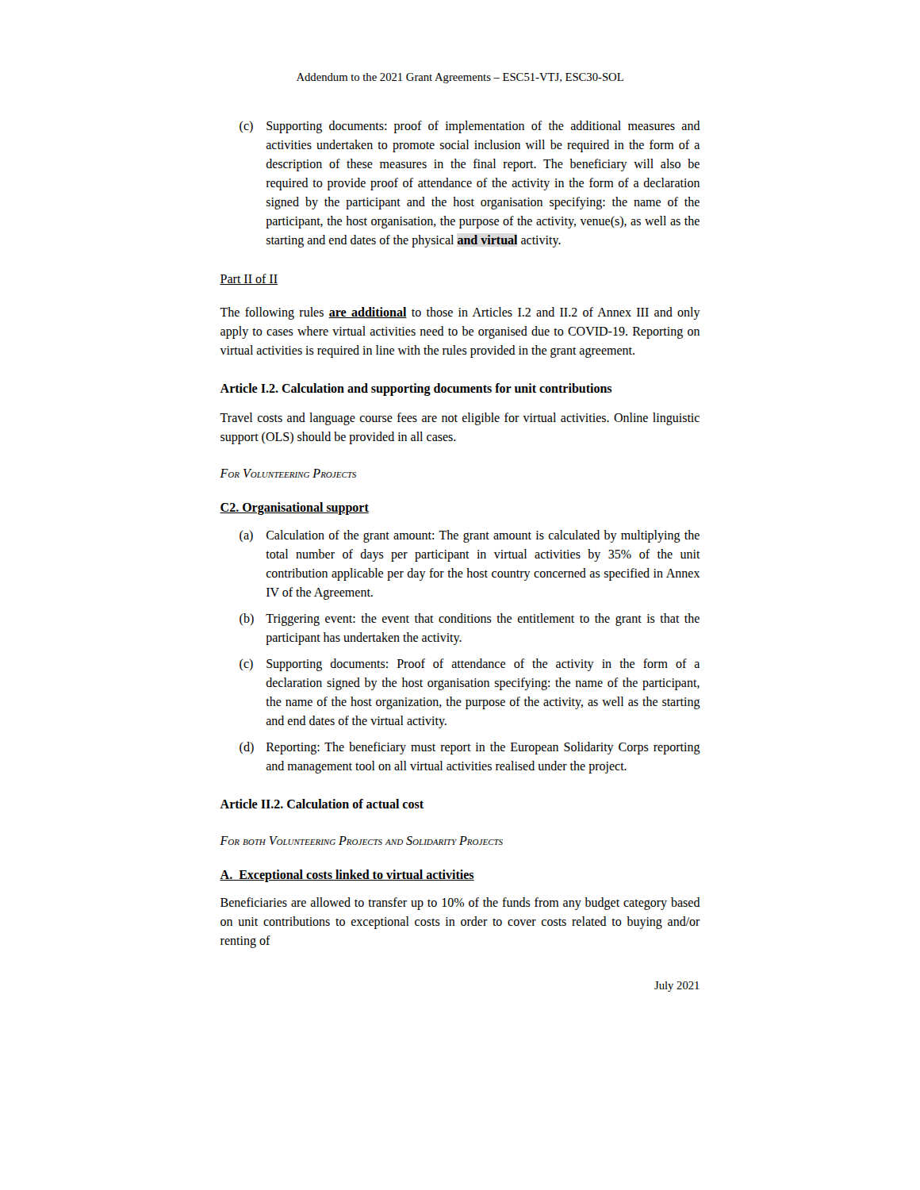Addendum to the 2021 Grant Agreements – ESC51-VTJ, ESC30-SOL
(c) Supporting documents: proof of implementation of the additional measures and activities undertaken to promote social inclusion will be required in the form of a description of these measures in the final report. The beneficiary will also be required to provide proof of attendance of the activity in the form of a declaration signed by the participant and the host organisation specifying: the name of the participant, the host organisation, the purpose of the activity, venue(s), as well as the starting and end dates of the physical and virtual activity.
Part II of II
The following rules are additional to those in Articles I.2 and II.2 of Annex III and only apply to cases where virtual activities need to be organised due to COVID-19. Reporting on virtual activities is required in line with the rules provided in the grant agreement.
Article I.2. Calculation and supporting documents for unit contributions
Travel costs and language course fees are not eligible for virtual activities. Online linguistic support (OLS) should be provided in all cases.
For Volunteering Projects
C2. Organisational support
(a) Calculation of the grant amount: The grant amount is calculated by multiplying the total number of days per participant in virtual activities by 35% of the unit contribution applicable per day for the host country concerned as specified in Annex IV of the Agreement.
(b) Triggering event: the event that conditions the entitlement to the grant is that the participant has undertaken the activity.
(c) Supporting documents: Proof of attendance of the activity in the form of a declaration signed by the host organisation specifying: the name of the participant, the name of the host organization, the purpose of the activity, as well as the starting and end dates of the virtual activity.
(d) Reporting: The beneficiary must report in the European Solidarity Corps reporting and management tool on all virtual activities realised under the project.
Article II.2. Calculation of actual cost
For both Volunteering Projects and Solidarity Projects
A. Exceptional costs linked to virtual activities
Beneficiaries are allowed to transfer up to 10% of the funds from any budget category based on unit contributions to exceptional costs in order to cover costs related to buying and/or renting of
July 2021